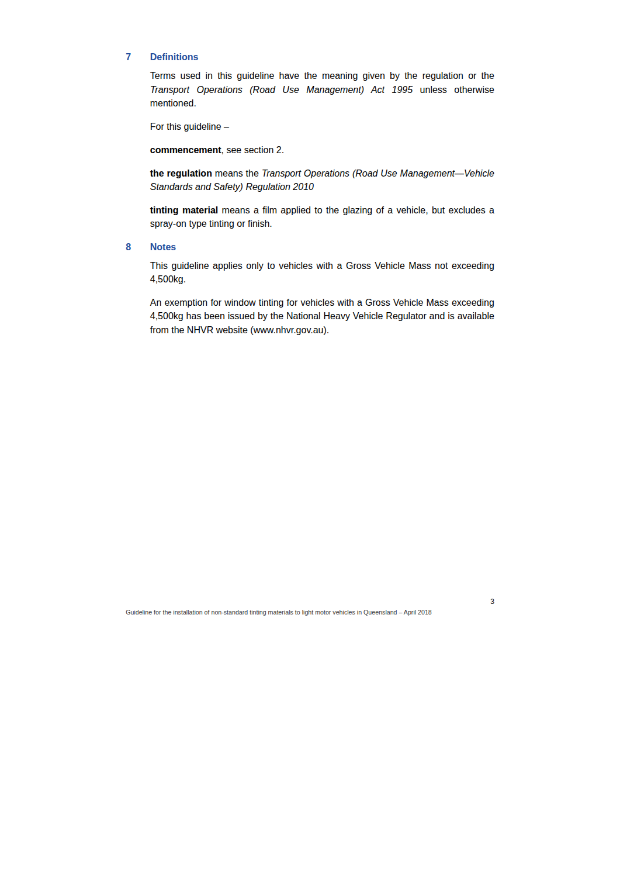7 Definitions
Terms used in this guideline have the meaning given by the regulation or the Transport Operations (Road Use Management) Act 1995 unless otherwise mentioned.
For this guideline –
commencement, see section 2.
the regulation means the Transport Operations (Road Use Management—Vehicle Standards and Safety) Regulation 2010
tinting material means a film applied to the glazing of a vehicle, but excludes a spray-on type tinting or finish.
8 Notes
This guideline applies only to vehicles with a Gross Vehicle Mass not exceeding 4,500kg.
An exemption for window tinting for vehicles with a Gross Vehicle Mass exceeding 4,500kg has been issued by the National Heavy Vehicle Regulator and is available from the NHVR website (www.nhvr.gov.au).
3
Guideline for the installation of non-standard tinting materials to light motor vehicles in Queensland – April 2018